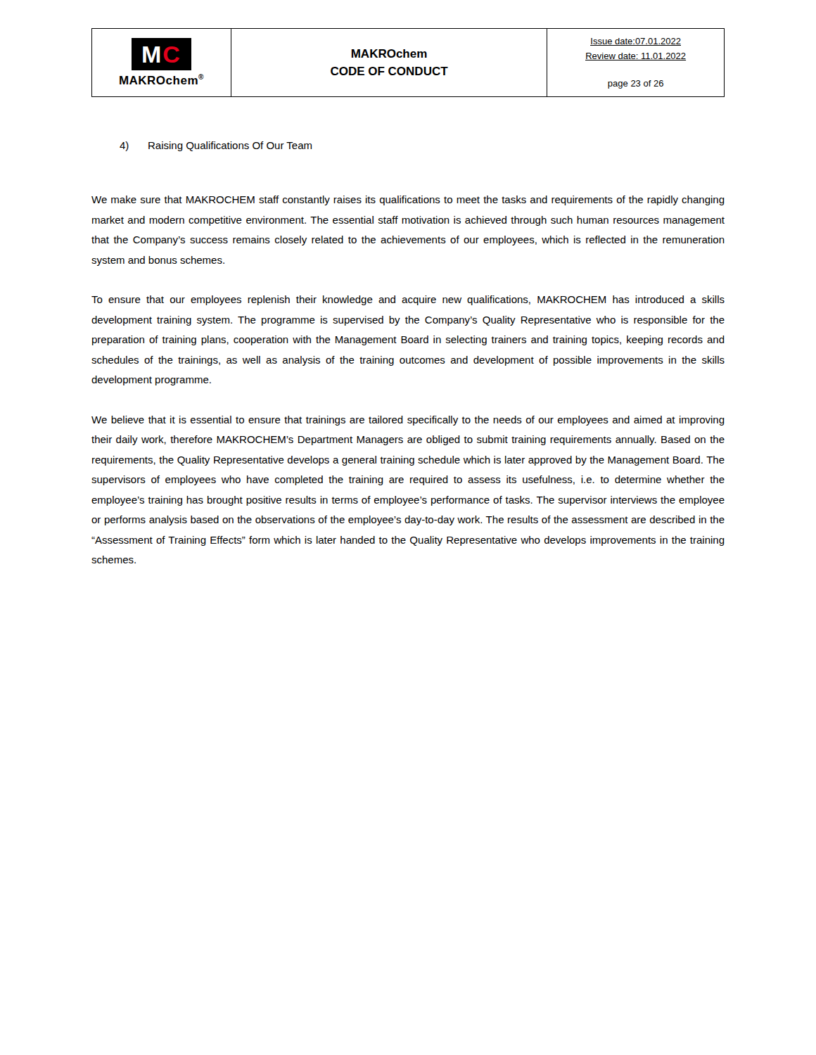| M C MAKROchem ® | MAKROchem CODE OF CONDUCT | Issue date:07.01.2022 Review date: 11.01.2022 page 23 of 26 |
4) Raising Qualifications Of Our Team
We make sure that MAKROCHEM staff constantly raises its qualifications to meet the tasks and requirements of the rapidly changing market and modern competitive environment. The essential staff motivation is achieved through such human resources management that the Company’s success remains closely related to the achievements of our employees, which is reflected in the remuneration system and bonus schemes.
To ensure that our employees replenish their knowledge and acquire new qualifications, MAKROCHEM has introduced a skills development training system. The programme is supervised by the Company’s Quality Representative who is responsible for the preparation of training plans, cooperation with the Management Board in selecting trainers and training topics, keeping records and schedules of the trainings, as well as analysis of the training outcomes and development of possible improvements in the skills development programme.
We believe that it is essential to ensure that trainings are tailored specifically to the needs of our employees and aimed at improving their daily work, therefore MAKROCHEM’s Department Managers are obliged to submit training requirements annually. Based on the requirements, the Quality Representative develops a general training schedule which is later approved by the Management Board. The supervisors of employees who have completed the training are required to assess its usefulness, i.e. to determine whether the employee’s training has brought positive results in terms of employee’s performance of tasks. The supervisor interviews the employee or performs analysis based on the observations of the employee’s day-to-day work. The results of the assessment are described in the “Assessment of Training Effects” form which is later handed to the Quality Representative who develops improvements in the training schemes.